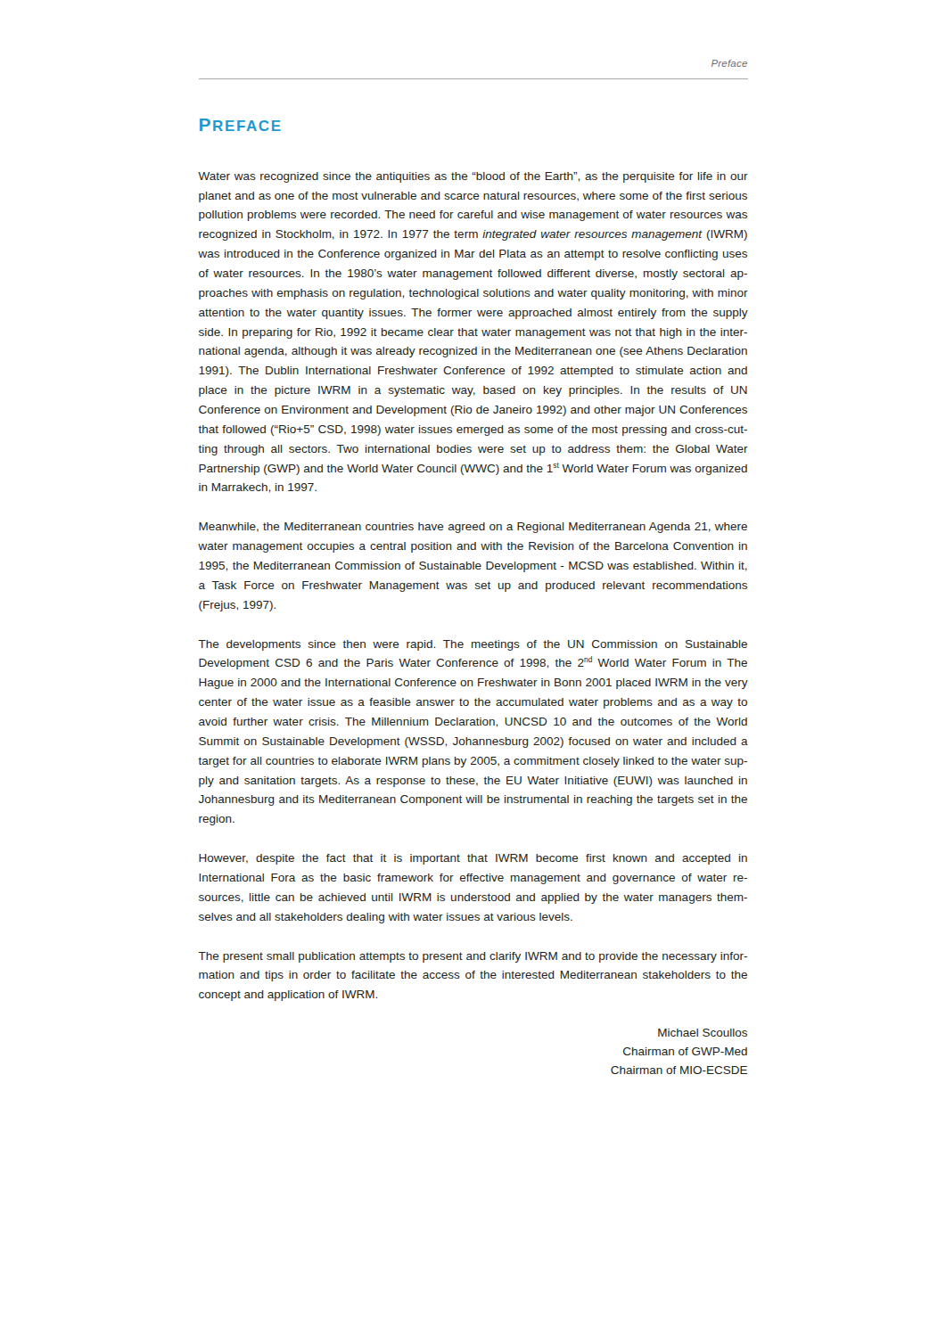Preface
Preface
Water was recognized since the antiquities as the “blood of the Earth”, as the perquisite for life in our planet and as one of the most vulnerable and scarce natural resources, where some of the first serious pollution problems were recorded. The need for careful and wise management of water resources was recognized in Stockholm, in 1972. In 1977 the term integrated water resources management (IWRM) was introduced in the Conference organized in Mar del Plata as an attempt to resolve conflicting uses of water resources. In the 1980’s water management followed different diverse, mostly sectoral approaches with emphasis on regulation, technological solutions and water quality monitoring, with minor attention to the water quantity issues. The former were approached almost entirely from the supply side. In preparing for Rio, 1992 it became clear that water management was not that high in the international agenda, although it was already recognized in the Mediterranean one (see Athens Declaration 1991). The Dublin International Freshwater Conference of 1992 attempted to stimulate action and place in the picture IWRM in a systematic way, based on key principles. In the results of UN Conference on Environment and Development (Rio de Janeiro 1992) and other major UN Conferences that followed (“Rio+5” CSD, 1998) water issues emerged as some of the most pressing and cross-cutting through all sectors. Two international bodies were set up to address them: the Global Water Partnership (GWP) and the World Water Council (WWC) and the 1st World Water Forum was organized in Marrakech, in 1997.
Meanwhile, the Mediterranean countries have agreed on a Regional Mediterranean Agenda 21, where water management occupies a central position and with the Revision of the Barcelona Convention in 1995, the Mediterranean Commission of Sustainable Development - MCSD was established. Within it, a Task Force on Freshwater Management was set up and produced relevant recommendations (Frejus, 1997).
The developments since then were rapid. The meetings of the UN Commission on Sustainable Development CSD 6 and the Paris Water Conference of 1998, the 2nd World Water Forum in The Hague in 2000 and the International Conference on Freshwater in Bonn 2001 placed IWRM in the very center of the water issue as a feasible answer to the accumulated water problems and as a way to avoid further water crisis. The Millennium Declaration, UNCSD 10 and the outcomes of the World Summit on Sustainable Development (WSSD, Johannesburg 2002) focused on water and included a target for all countries to elaborate IWRM plans by 2005, a commitment closely linked to the water supply and sanitation targets. As a response to these, the EU Water Initiative (EUWI) was launched in Johannesburg and its Mediterranean Component will be instrumental in reaching the targets set in the region.
However, despite the fact that it is important that IWRM become first known and accepted in International Fora as the basic framework for effective management and governance of water resources, little can be achieved until IWRM is understood and applied by the water managers themselves and all stakeholders dealing with water issues at various levels.
The present small publication attempts to present and clarify IWRM and to provide the necessary information and tips in order to facilitate the access of the interested Mediterranean stakeholders to the concept and application of IWRM.
Michael Scoullos
Chairman of GWP-Med
Chairman of MIO-ECSDE